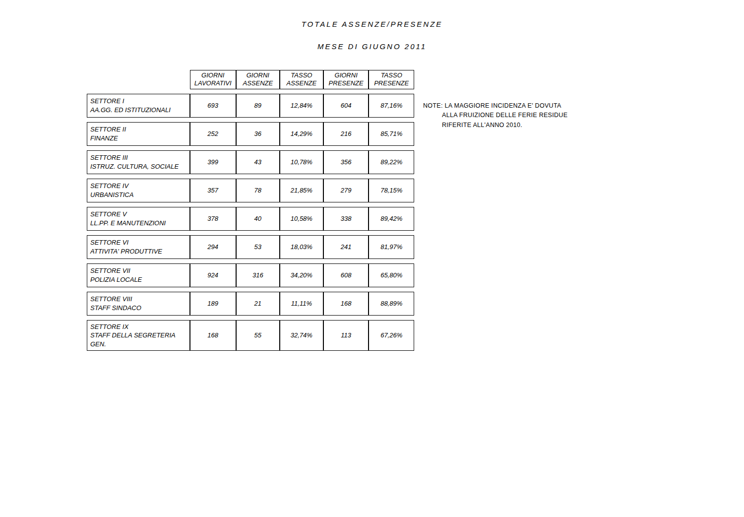TOTALE ASSENZE/PRESENZE
MESE DI GIUGNO 2011
| | GIORNI LAVORATIVI | GIORNI ASSENZE | TASSO ASSENZE | GIORNI PRESENZE | TASSO PRESENZE |
| --- | --- | --- | --- | --- | --- |
| SETTORE I AA.GG. ED ISTITUZIONALI | 693 | 89 | 12,84% | 604 | 87,16% |
| SETTORE II FINANZE | 252 | 36 | 14,29% | 216 | 85,71% |
| SETTORE III ISTRUZ. CULTURA, SOCIALE | 399 | 43 | 10,78% | 356 | 89,22% |
| SETTORE IV URBANISTICA | 357 | 78 | 21,85% | 279 | 78,15% |
| SETTORE V LL.PP. E MANUTENZIONI | 378 | 40 | 10,58% | 338 | 89,42% |
| SETTORE VI ATTIVITA' PRODUTTIVE | 294 | 53 | 18,03% | 241 | 81,97% |
| SETTORE VII POLIZIA LOCALE | 924 | 316 | 34,20% | 608 | 65,80% |
| SETTORE VIII STAFF SINDACO | 189 | 21 | 11,11% | 168 | 88,89% |
| SETTORE IX STAFF DELLA SEGRETERIA GEN. | 168 | 55 | 32,74% | 113 | 67,26% |
NOTE: LA MAGGIORE INCIDENZA E' DOVUTA ALLA FRUIZIONE DELLE FERIE RESIDUE RIFERITE ALL'ANNO 2010.